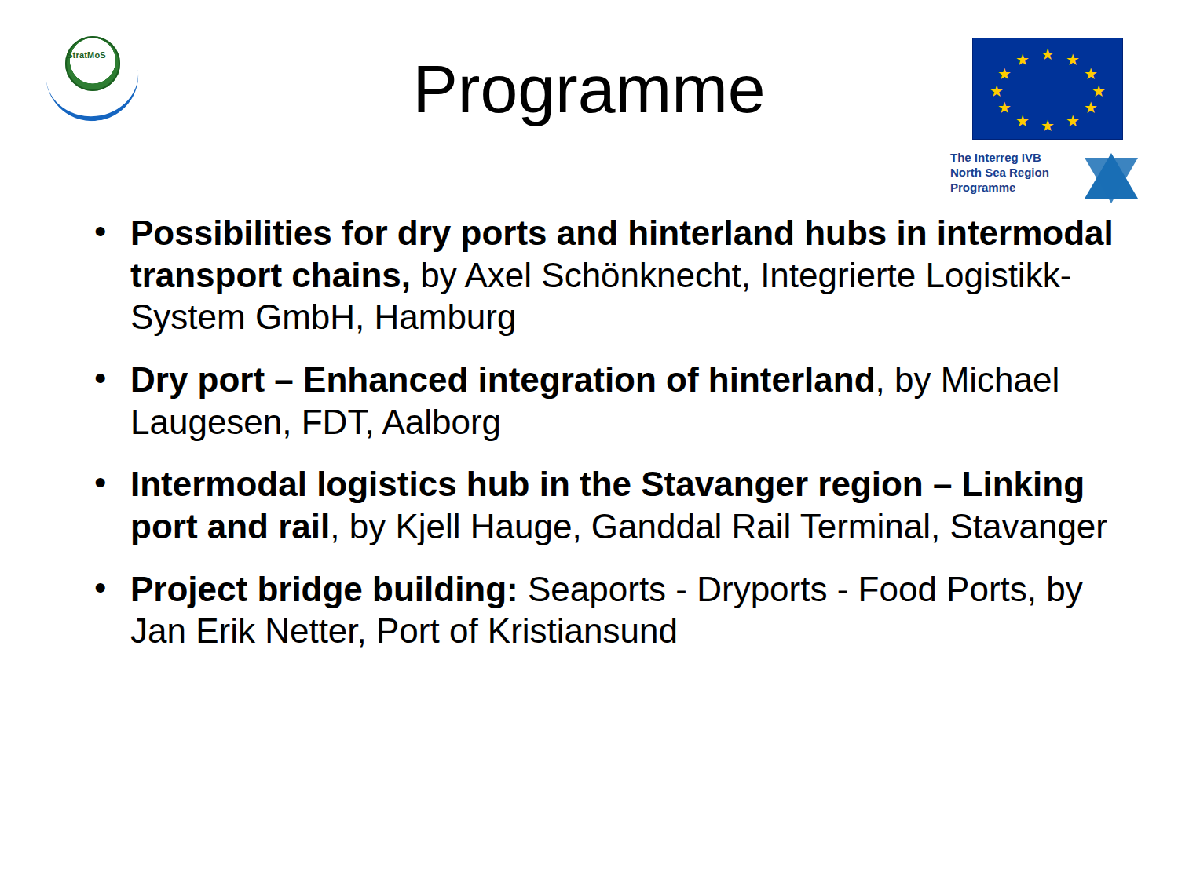StratMoS
★ ★ ★ ★ ★ ★ ★ ★ ★ ★ ★ ★
The Interreg IVB
North Sea Region
Programme
Programme
Possibilities for dry ports and hinterland hubs in intermodal transport chains, by Axel Schönknecht, Integrierte Logistikk-System GmbH, Hamburg
Dry port – Enhanced integration of hinterland, by Michael Laugesen, FDT, Aalborg
Intermodal logistics hub in the Stavanger region – Linking port and rail, by Kjell Hauge, Ganddal Rail Terminal, Stavanger
Project bridge building: Seaports - Dryports - Food Ports, by Jan Erik Netter, Port of Kristiansund